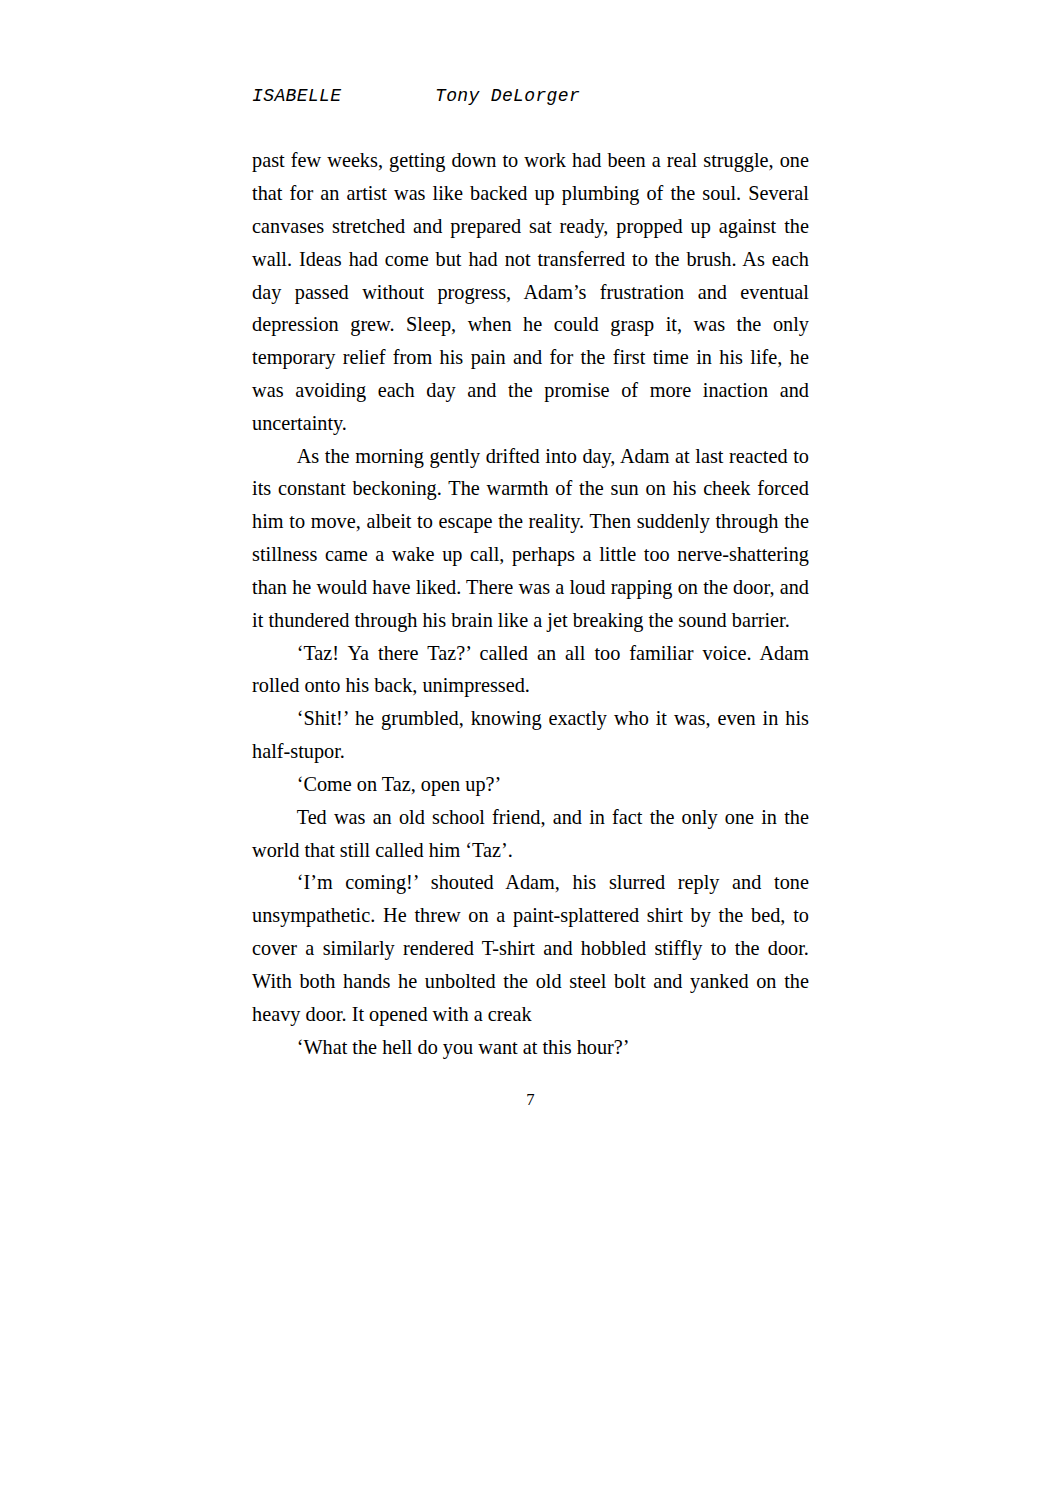ISABELLE Tony DeLorger
past few weeks, getting down to work had been a real struggle, one that for an artist was like backed up plumbing of the soul. Several canvases stretched and prepared sat ready, propped up against the wall. Ideas had come but had not transferred to the brush. As each day passed without progress, Adam’s frustration and eventual depression grew. Sleep, when he could grasp it, was the only temporary relief from his pain and for the first time in his life, he was avoiding each day and the promise of more inaction and uncertainty.
As the morning gently drifted into day, Adam at last reacted to its constant beckoning. The warmth of the sun on his cheek forced him to move, albeit to escape the reality. Then suddenly through the stillness came a wake up call, perhaps a little too nerve-shattering than he would have liked. There was a loud rapping on the door, and it thundered through his brain like a jet breaking the sound barrier.
‘Taz! Ya there Taz?’ called an all too familiar voice. Adam rolled onto his back, unimpressed.
‘Shit!’ he grumbled, knowing exactly who it was, even in his half-stupor.
‘Come on Taz, open up?’
Ted was an old school friend, and in fact the only one in the world that still called him ‘Taz’.
‘I’m coming!’ shouted Adam, his slurred reply and tone unsympathetic. He threw on a paint-splattered shirt by the bed, to cover a similarly rendered T-shirt and hobbled stiffly to the door. With both hands he unbolted the old steel bolt and yanked on the heavy door. It opened with a creak
‘What the hell do you want at this hour?’
7